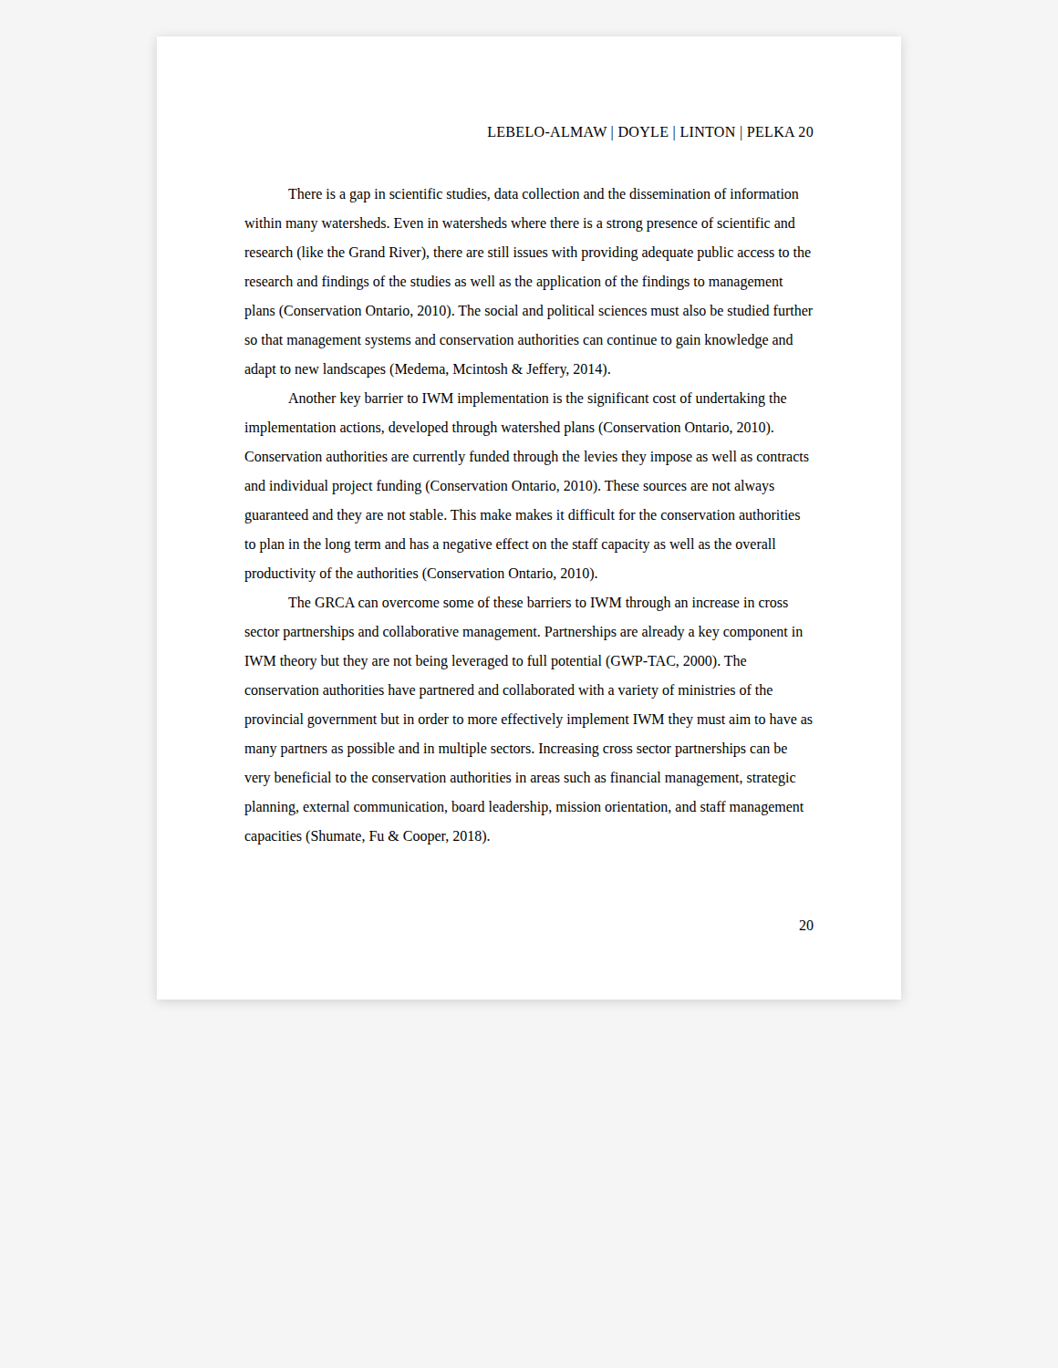LEBELO-ALMAW | DOYLE | LINTON | PELKA 20
There is a gap in scientific studies, data collection and the dissemination of information within many watersheds. Even in watersheds where there is a strong presence of scientific and research (like the Grand River), there are still issues with providing adequate public access to the research and findings of the studies as well as the application of the findings to management plans (Conservation Ontario, 2010). The social and political sciences must also be studied further so that management systems and conservation authorities can continue to gain knowledge and adapt to new landscapes (Medema, Mcintosh & Jeffery, 2014).
Another key barrier to IWM implementation is the significant cost of undertaking the implementation actions, developed through watershed plans (Conservation Ontario, 2010). Conservation authorities are currently funded through the levies they impose as well as contracts and individual project funding (Conservation Ontario, 2010). These sources are not always guaranteed and they are not stable. This make makes it difficult for the conservation authorities to plan in the long term and has a negative effect on the staff capacity as well as the overall productivity of the authorities (Conservation Ontario, 2010).
The GRCA can overcome some of these barriers to IWM through an increase in cross sector partnerships and collaborative management. Partnerships are already a key component in IWM theory but they are not being leveraged to full potential (GWP-TAC, 2000). The conservation authorities have partnered and collaborated with a variety of ministries of the provincial government but in order to more effectively implement IWM they must aim to have as many partners as possible and in multiple sectors. Increasing cross sector partnerships can be very beneficial to the conservation authorities in areas such as financial management, strategic planning, external communication, board leadership, mission orientation, and staff management capacities (Shumate, Fu & Cooper, 2018).
20